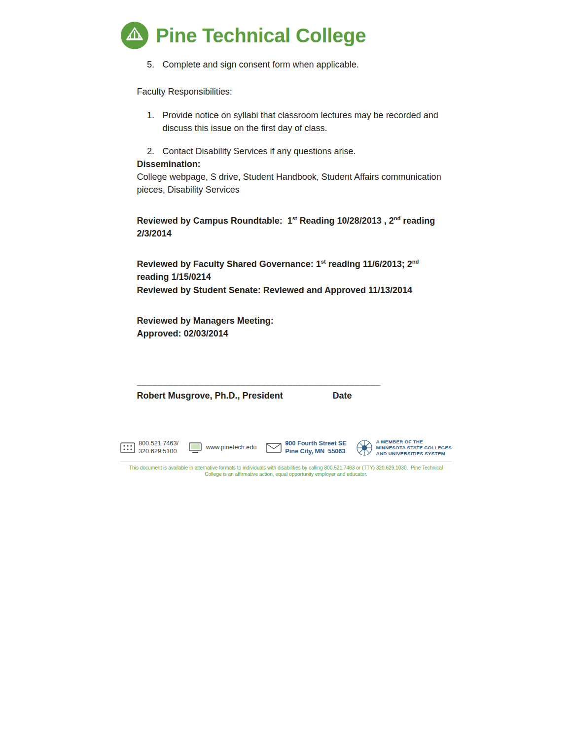Pine Technical College
Complete and sign consent form when applicable.
Faculty Responsibilities:
Provide notice on syllabi that classroom lectures may be recorded and discuss this issue on the first day of class.
Contact Disability Services if any questions arise.
Dissemination:
College webpage, S drive, Student Handbook, Student Affairs communication pieces, Disability Services
Reviewed by Campus Roundtable: 1st Reading 10/28/2013 , 2nd reading 2/3/2014
Reviewed by Faculty Shared Governance: 1st reading 11/6/2013; 2nd reading 1/15/0214
Reviewed by Student Senate: Reviewed and Approved 11/13/2014
Reviewed by Managers Meeting:
Approved: 02/03/2014
_______________________________________________
Robert Musgrove, Ph.D., President Date
800.521.7463/
320.629.5100
www.pinetech.edu
900 Fourth Street SE
Pine City, MN 55063
A member of the
Minnesota State Colleges
and Universities System
This document is available in alternative formats to individuals with disabilities by calling 800.521.7463 or (TTY) 320.629.1030. Pine Technical College is an affirmative action, equal opportunity employer and educator.